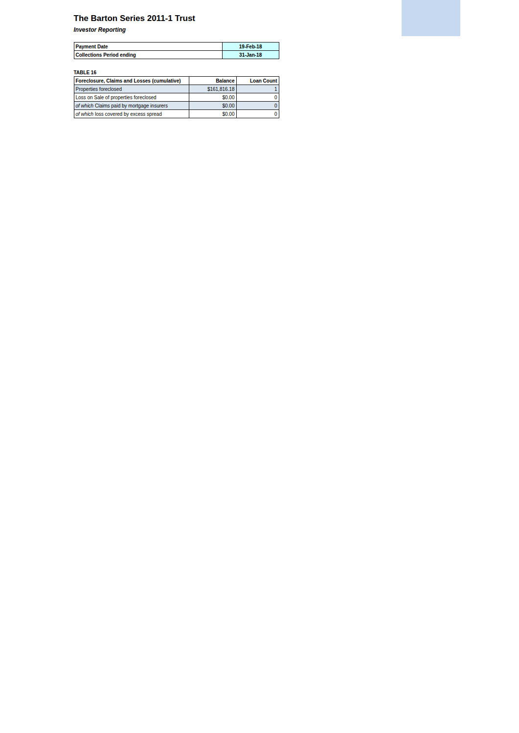The Barton Series 2011-1 Trust
Investor Reporting
| Payment Date | 19-Feb-18 |
| Collections Period ending | 31-Jan-18 |
TABLE 16
| Foreclosure, Claims and Losses (cumulative) | Balance | Loan Count |
| --- | --- | --- |
| Properties foreclosed | $161,816.18 | 1 |
| Loss on Sale of properties foreclosed | $0.00 | 0 |
| of which Claims paid by mortgage insurers | $0.00 | 0 |
| of which loss covered by excess spread | $0.00 | 0 |